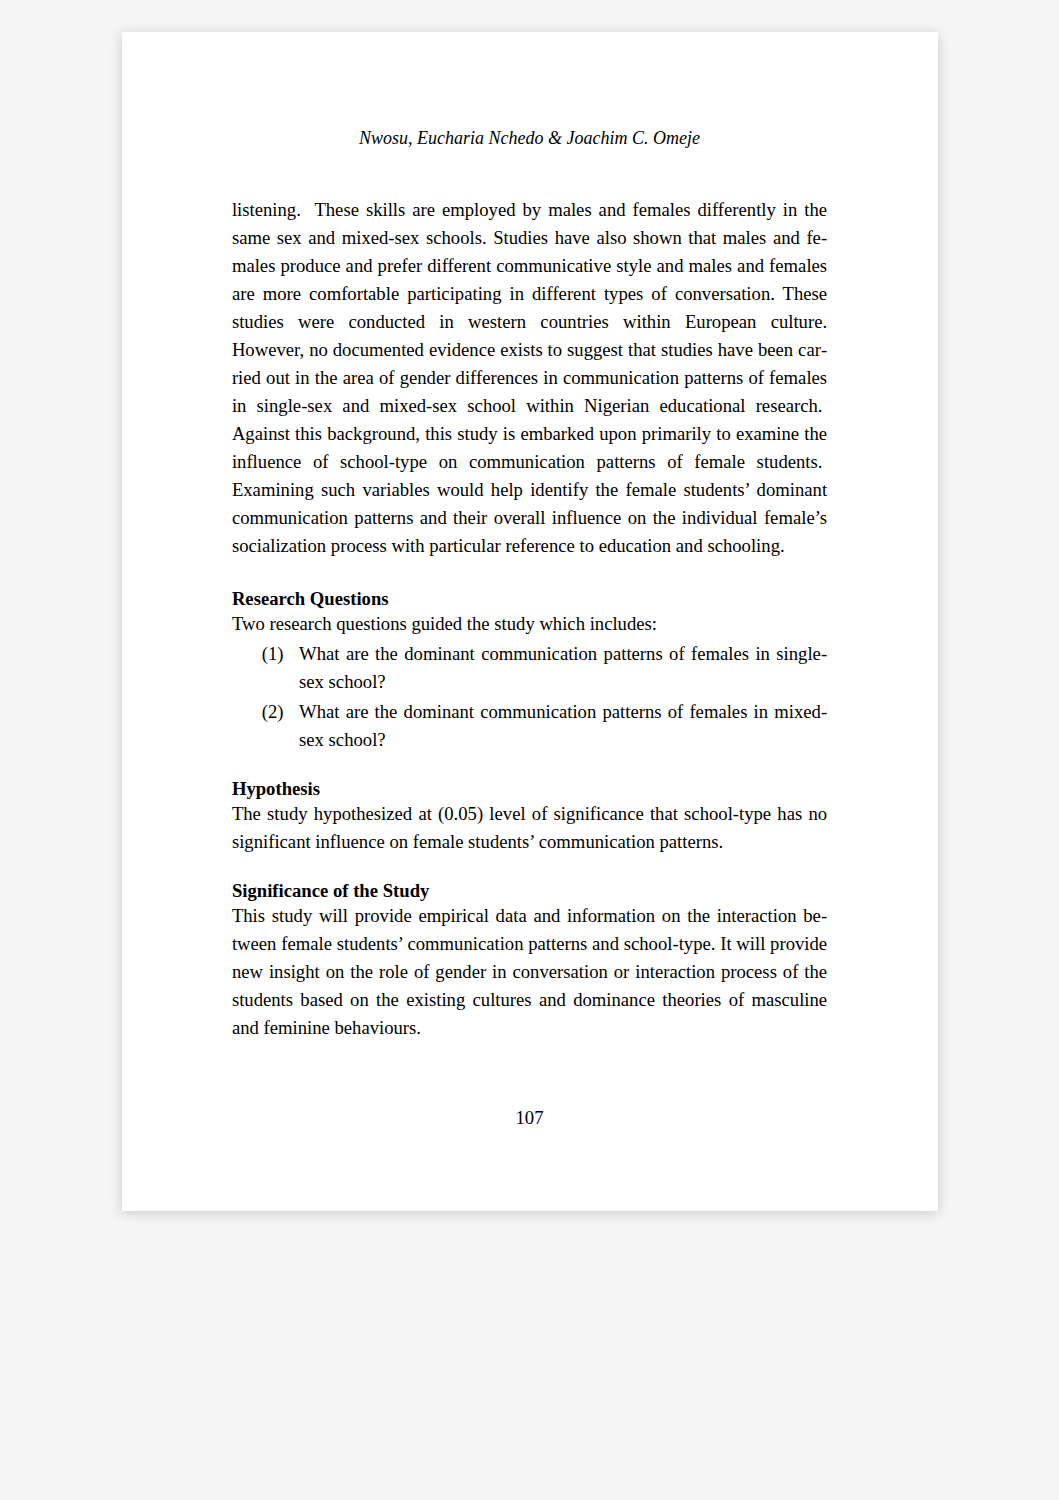Nwosu, Eucharia Nchedo & Joachim C. Omeje
listening. These skills are employed by males and females differently in the same sex and mixed-sex schools. Studies have also shown that males and females produce and prefer different communicative style and males and females are more comfortable participating in different types of conversation. These studies were conducted in western countries within European culture. However, no documented evidence exists to suggest that studies have been carried out in the area of gender differences in communication patterns of females in single-sex and mixed-sex school within Nigerian educational research. Against this background, this study is embarked upon primarily to examine the influence of school-type on communication patterns of female students. Examining such variables would help identify the female students’ dominant communication patterns and their overall influence on the individual female’s socialization process with particular reference to education and schooling.
Research Questions
Two research questions guided the study which includes:
What are the dominant communication patterns of females in single-sex school?
What are the dominant communication patterns of females in mixed-sex school?
Hypothesis
The study hypothesized at (0.05) level of significance that school-type has no significant influence on female students’ communication patterns.
Significance of the Study
This study will provide empirical data and information on the interaction between female students’ communication patterns and school-type. It will provide new insight on the role of gender in conversation or interaction process of the students based on the existing cultures and dominance theories of masculine and feminine behaviours.
107